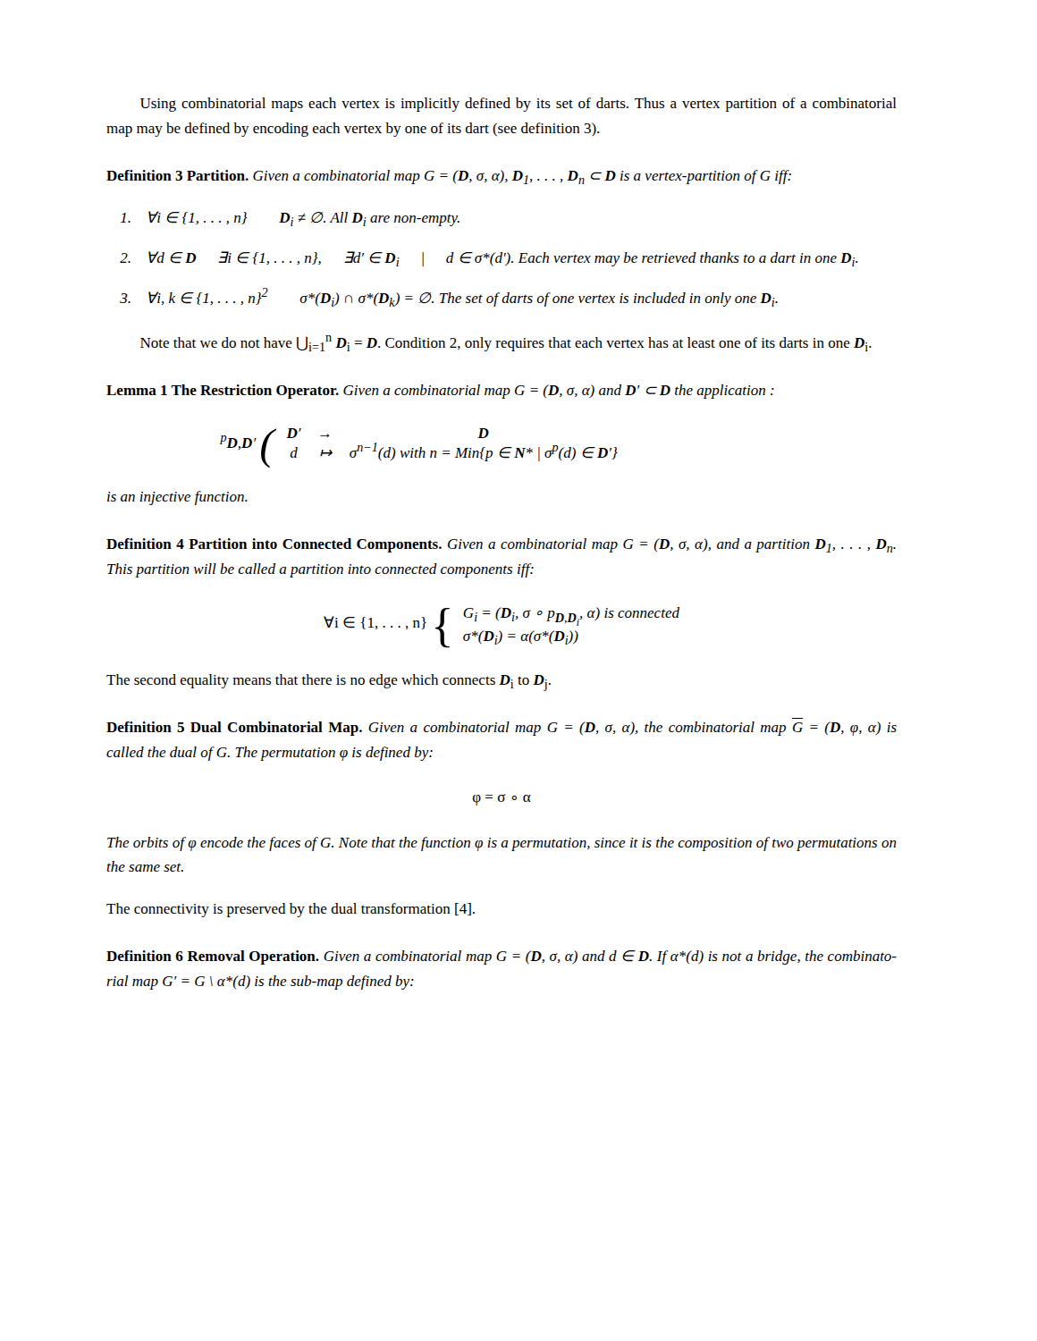Using combinatorial maps each vertex is implicitly defined by its set of darts. Thus a vertex partition of a combinatorial map may be defined by encoding each vertex by one of its dart (see definition 3).
Definition 3 Partition. Given a combinatorial map G = (D, σ, α), D1, . . . , Dn ⊂ D is a vertex-partition of G iff:
∀i ∈ {1, . . . , n} Di ≠ ∅. All Di are non-empty.
∀d ∈ D ∃i ∈ {1, . . . , n}, ∃d′ ∈ Di | d ∈ σ*(d′). Each vertex may be retrieved thanks to a dart in one Di.
∀i, k ∈ {1, . . . , n}2 σ*(Di) ∩ σ*(Dk) = ∅. The set of darts of one vertex is included in only one Di.
Note that we do not have ⋃i=1n Di = D. Condition 2, only requires that each vertex has at least one of its darts in one Di.
Lemma 1 The Restriction Operator. Given a combinatorial map G = (D, σ, α) and D′ ⊂ D the application :
pD,D′ (
| D ′ | → | D |
| d | ↦ | σ n−1 (d) with n = Min{p ∈ N * / σ p (d) ∈ D ′} |
is an injective function.
Definition 4 Partition into Connected Components. Given a combinatorial map G = (D, σ, α), and a partition D1, . . . , Dn. This partition will be called a partition into connected components iff:
∀i ∈ {1, . . . , n} {
| G i = ( D i , σ ∘ p D , D i , α) is connected |
| σ*( D i ) = α(σ*( D i )) |
The second equality means that there is no edge which connects Di to Dj.
Definition 5 Dual Combinatorial Map. Given a combinatorial map G = (D, σ, α), the combinatorial map G = (D, φ, α) is called the dual of G. The permutation φ is defined by:
φ = σ ∘ α
The orbits of φ encode the faces of G. Note that the function φ is a permutation, since it is the composition of two permutations on the same set.
The connectivity is preserved by the dual transformation [4].
Definition 6 Removal Operation. Given a combinatorial map G = (D, σ, α) and d ∈ D. If α*(d) is not a bridge, the combinatorial map G′ = G \ α*(d) is the sub-map defined by: